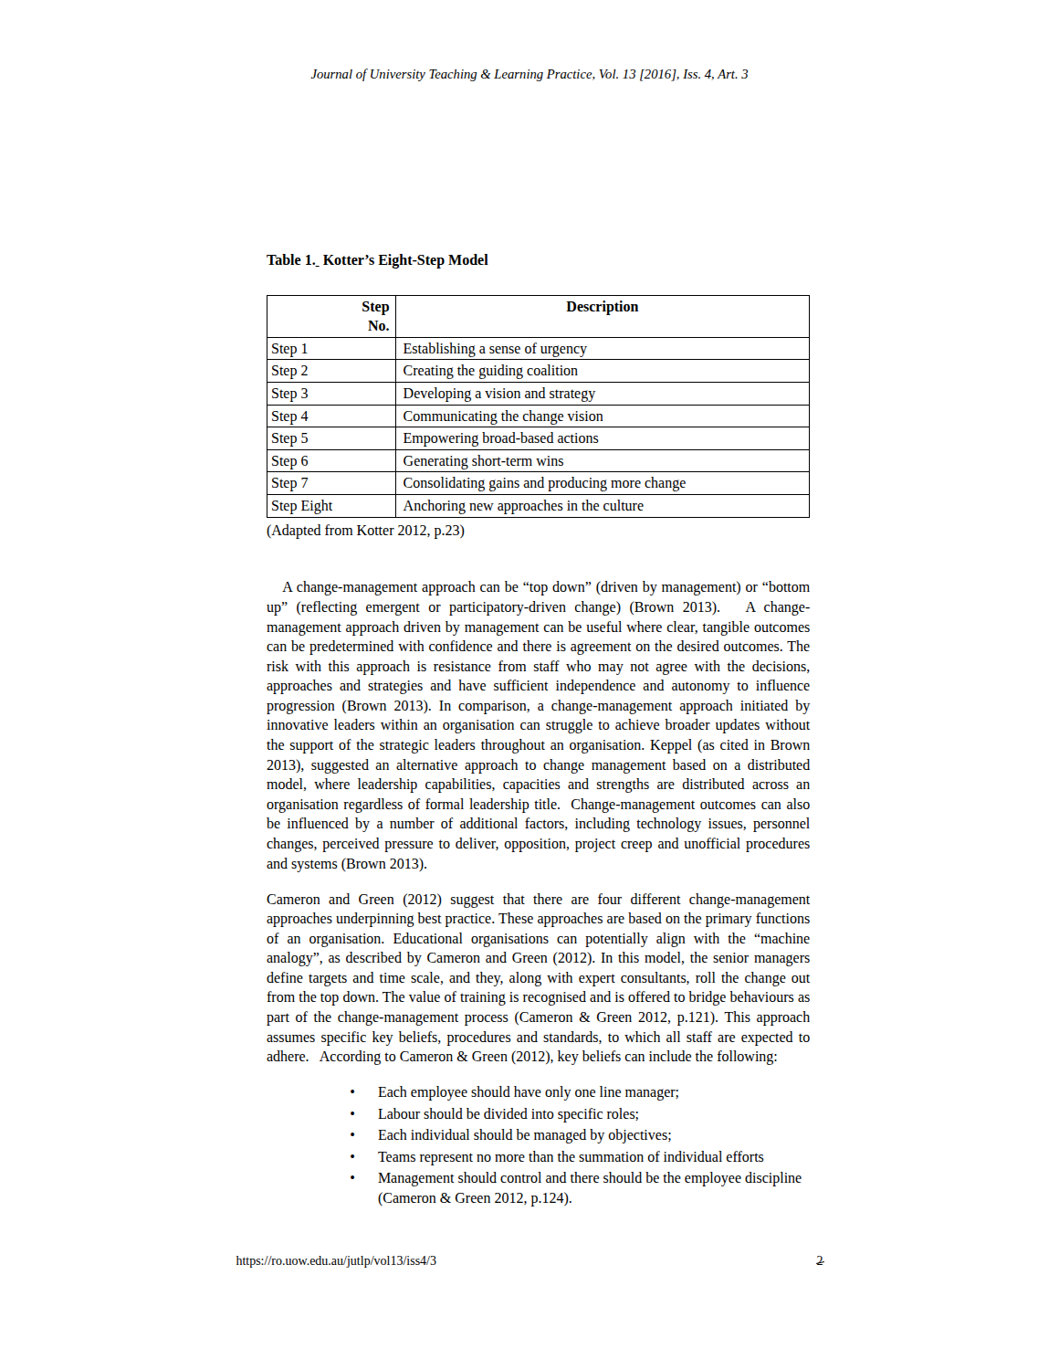Journal of University Teaching & Learning Practice, Vol. 13 [2016], Iss. 4, Art. 3
Table 1. Kotter’s Eight-Step Model
| Step No. | Description |
| --- | --- |
| Step 1 | Establishing a sense of urgency |
| Step 2 | Creating the guiding coalition |
| Step 3 | Developing a vision and strategy |
| Step 4 | Communicating the change vision |
| Step 5 | Empowering broad-based actions |
| Step 6 | Generating short-term wins |
| Step 7 | Consolidating gains and producing more change |
| Step Eight | Anchoring new approaches in the culture |
(Adapted from Kotter 2012, p.23)
A change-management approach can be “top down” (driven by management) or “bottom up” (reflecting emergent or participatory-driven change) (Brown 2013). A change-management approach driven by management can be useful where clear, tangible outcomes can be predetermined with confidence and there is agreement on the desired outcomes. The risk with this approach is resistance from staff who may not agree with the decisions, approaches and strategies and have sufficient independence and autonomy to influence progression (Brown 2013). In comparison, a change-management approach initiated by innovative leaders within an organisation can struggle to achieve broader updates without the support of the strategic leaders throughout an organisation. Keppel (as cited in Brown 2013), suggested an alternative approach to change management based on a distributed model, where leadership capabilities, capacities and strengths are distributed across an organisation regardless of formal leadership title. Change-management outcomes can also be influenced by a number of additional factors, including technology issues, personnel changes, perceived pressure to deliver, opposition, project creep and unofficial procedures and systems (Brown 2013).
Cameron and Green (2012) suggest that there are four different change-management approaches underpinning best practice. These approaches are based on the primary functions of an organisation. Educational organisations can potentially align with the “machine analogy”, as described by Cameron and Green (2012). In this model, the senior managers define targets and time scale, and they, along with expert consultants, roll the change out from the top down. The value of training is recognised and is offered to bridge behaviours as part of the change-management process (Cameron & Green 2012, p.121). This approach assumes specific key beliefs, procedures and standards, to which all staff are expected to adhere. According to Cameron & Green (2012), key beliefs can include the following:
Each employee should have only one line manager;
Labour should be divided into specific roles;
Each individual should be managed by objectives;
Teams represent no more than the summation of individual efforts
Management should control and there should be the employee discipline (Cameron & Green 2012, p.124).
https://ro.uow.edu.au/jutlp/vol13/iss4/3 2